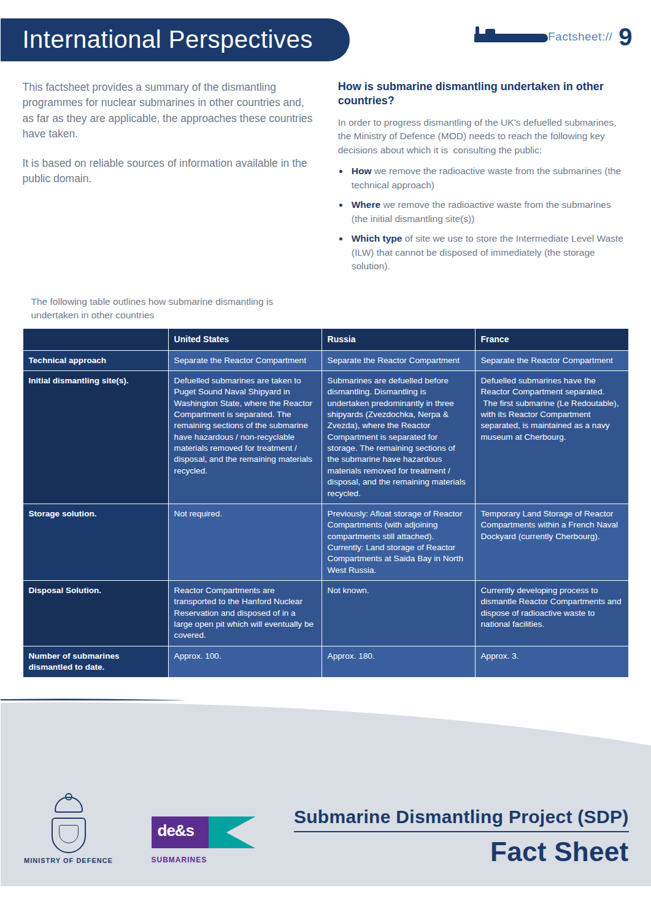International Perspectives
Factsheet://
9
This factsheet provides a summary of the dismantling programmes for nuclear submarines in other countries and, as far as they are applicable, the approaches these countries have taken.
It is based on reliable sources of information available in the public domain.
How is submarine dismantling undertaken in other countries?
In order to progress dismantling of the UK’s defuelled submarines, the Ministry of Defence (MOD) needs to reach the following key decisions about which it is consulting the public:
How we remove the radioactive waste from the submarines (the technical approach)
Where we remove the radioactive waste from the submarines (the initial dismantling site(s))
Which type of site we use to store the Intermediate Level Waste (ILW) that cannot be disposed of immediately (the storage solution).
The following table outlines how submarine dismantling is undertaken in other countries
| | United States | Russia | France |
| --- | --- | --- | --- |
| Technical approach | Separate the Reactor Compartment | Separate the Reactor Compartment | Separate the Reactor Compartment |
| Initial dismantling site(s). | Defuelled submarines are taken to Puget Sound Naval Shipyard in Washington State, where the Reactor Compartment is separated. The remaining sections of the submarine have hazardous / non-recyclable materials removed for treatment / disposal, and the remaining materials recycled. | Submarines are defuelled before dismantling. Dismantling is undertaken predominantly in three shipyards (Zvezdochka, Nerpa & Zvezda), where the Reactor Compartment is separated for storage. The remaining sections of the submarine have hazardous materials removed for treatment / disposal, and the remaining materials recycled. | Defuelled submarines have the Reactor Compartment separated. The first submarine (Le Redoutable), with its Reactor Compartment separated, is maintained as a navy museum at Cherbourg. |
| Storage solution. | Not required. | Previously: Afloat storage of Reactor Compartments (with adjoining compartments still attached). Currently: Land storage of Reactor Compartments at Saida Bay in North West Russia. | Temporary Land Storage of Reactor Compartments within a French Naval Dockyard (currently Cherbourg). |
| Disposal Solution. | Reactor Compartments are transported to the Hanford Nuclear Reservation and disposed of in a large open pit which will eventually be covered. | Not known. | Currently developing process to dismantle Reactor Compartments and dispose of radioactive waste to national facilities. |
| Number of submarines dismantled to date. | Approx. 100. | Approx. 180. | Approx. 3. |
MINISTRY OF DEFENCE
de&s
SUBMARINES
Submarine Dismantling Project (SDP)
Fact Sheet